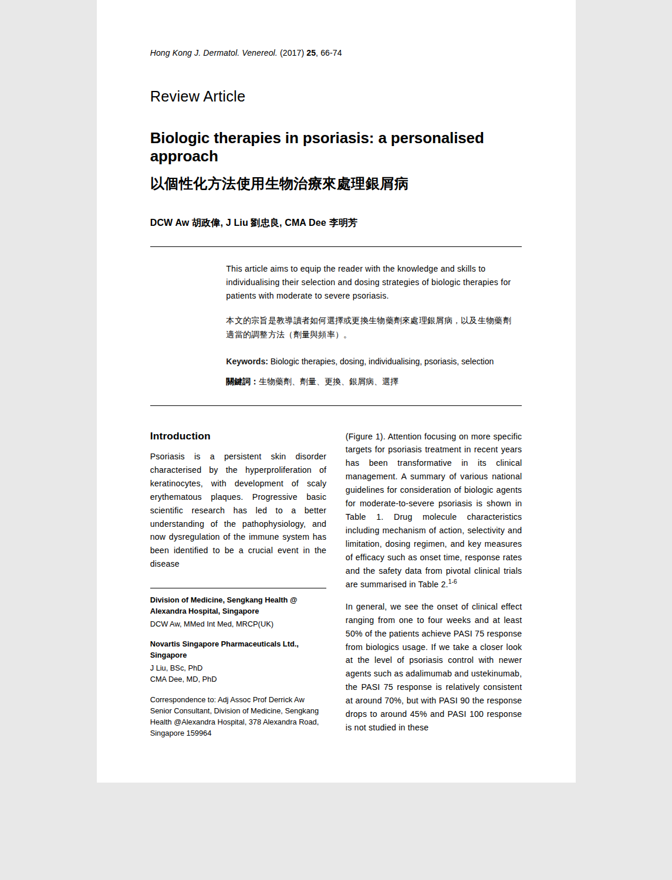Hong Kong J. Dermatol. Venereol. (2017) 25, 66-74
Review Article
Biologic therapies in psoriasis: a personalised approach
以個性化方法使用生物治療來處理銀屑病
DCW Aw 胡政偉, J Liu 劉忠良, CMA Dee 李明芳
This article aims to equip the reader with the knowledge and skills to individualising their selection and dosing strategies of biologic therapies for patients with moderate to severe psoriasis.
本文的宗旨是教導讀者如何選擇或更換生物藥劑來處理銀屑病，以及生物藥劑適當的調整方法（劑量與頻率）。
Keywords: Biologic therapies, dosing, individualising, psoriasis, selection
關鍵詞：生物藥劑、劑量、更換、銀屑病、選擇
Introduction
Psoriasis is a persistent skin disorder characterised by the hyperproliferation of keratinocytes, with development of scaly erythematous plaques. Progressive basic scientific research has led to a better understanding of the pathophysiology, and now dysregulation of the immune system has been identified to be a crucial event in the disease
Division of Medicine, Sengkang Health @ Alexandra Hospital, Singapore
DCW Aw, MMed Int Med, MRCP(UK)
Novartis Singapore Pharmaceuticals Ltd., Singapore
J Liu, BSc, PhD
CMA Dee, MD, PhD
Correspondence to: Adj Assoc Prof Derrick Aw
Senior Consultant, Division of Medicine, Sengkang Health @Alexandra Hospital, 378 Alexandra Road, Singapore 159964
(Figure 1). Attention focusing on more specific targets for psoriasis treatment in recent years has been transformative in its clinical management. A summary of various national guidelines for consideration of biologic agents for moderate-to-severe psoriasis is shown in Table 1. Drug molecule characteristics including mechanism of action, selectivity and limitation, dosing regimen, and key measures of efficacy such as onset time, response rates and the safety data from pivotal clinical trials are summarised in Table 2.1-6
In general, we see the onset of clinical effect ranging from one to four weeks and at least 50% of the patients achieve PASI 75 response from biologics usage. If we take a closer look at the level of psoriasis control with newer agents such as adalimumab and ustekinumab, the PASI 75 response is relatively consistent at around 70%, but with PASI 90 the response drops to around 45% and PASI 100 response is not studied in these